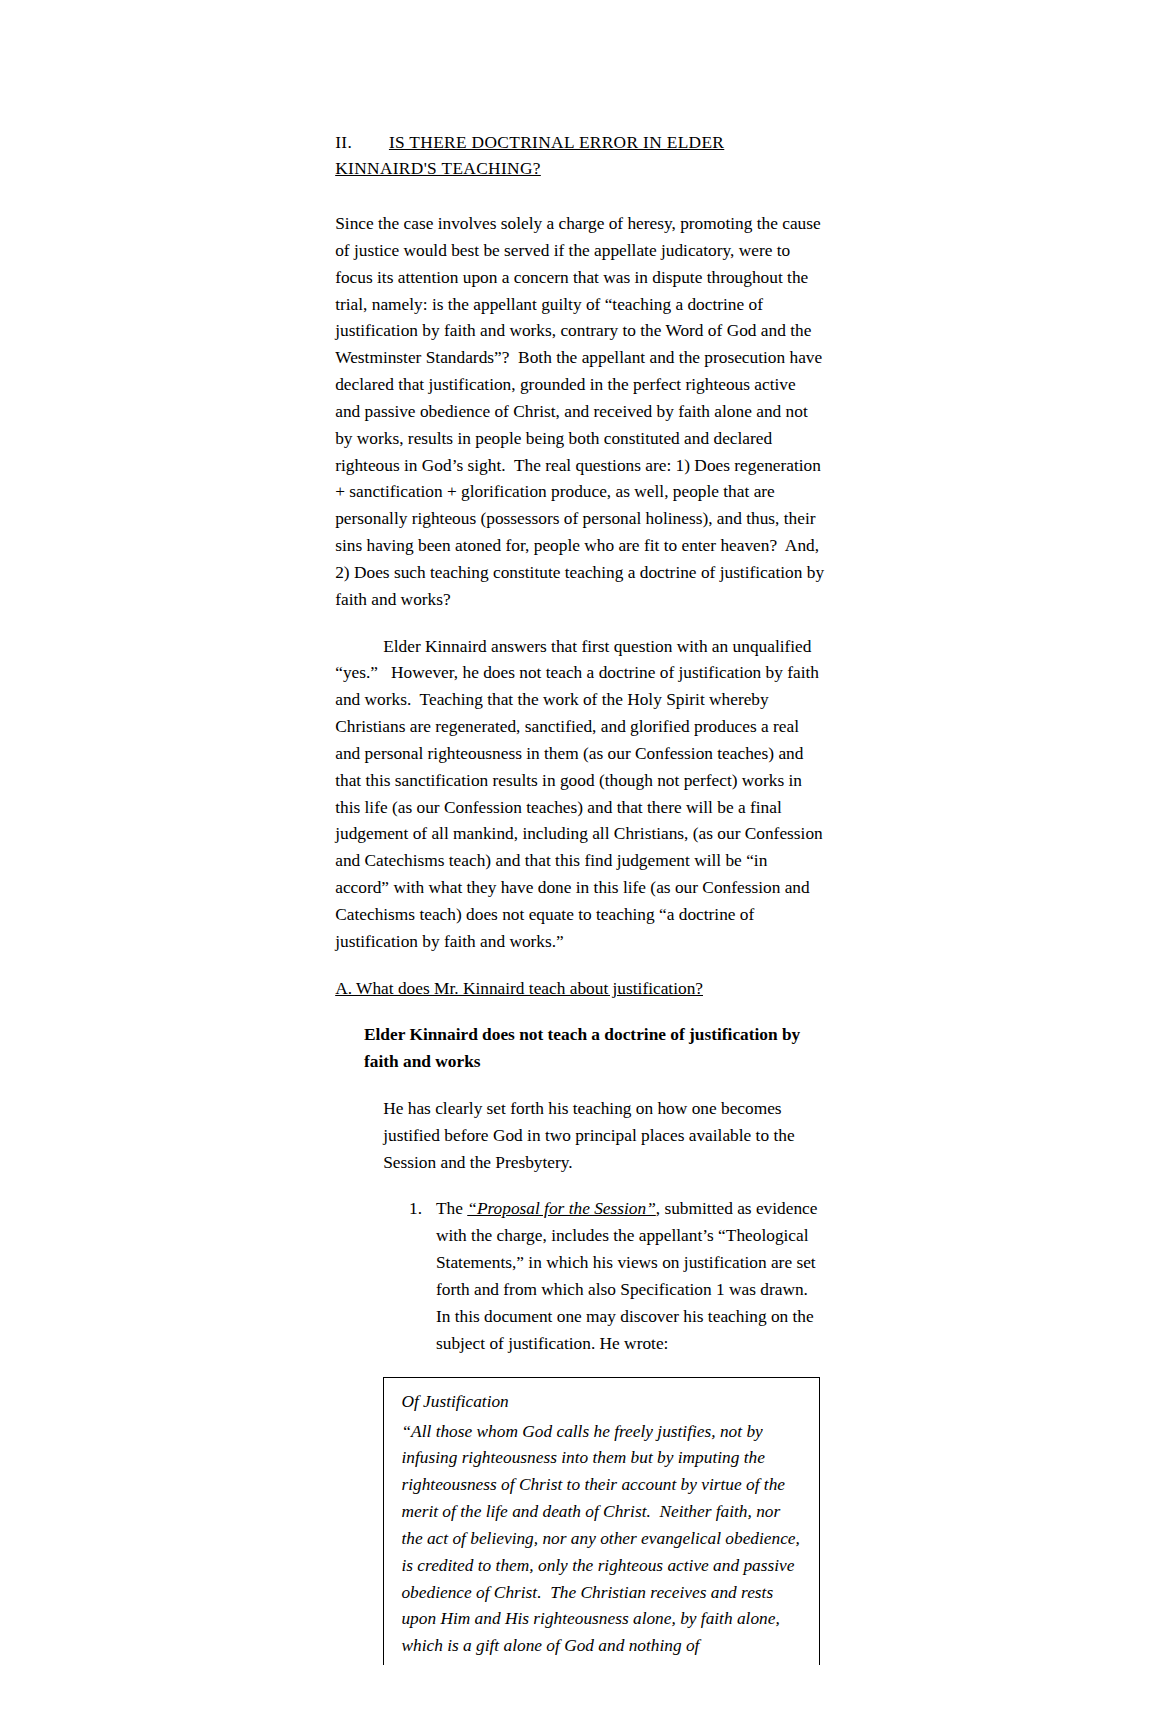II. IS THERE DOCTRINAL ERROR IN ELDER KINNAIRD'S TEACHING?
Since the case involves solely a charge of heresy, promoting the cause of justice would best be served if the appellate judicatory, were to focus its attention upon a concern that was in dispute throughout the trial, namely: is the appellant guilty of “teaching a doctrine of justification by faith and works, contrary to the Word of God and the Westminster Standards”? Both the appellant and the prosecution have declared that justification, grounded in the perfect righteous active and passive obedience of Christ, and received by faith alone and not by works, results in people being both constituted and declared righteous in God’s sight. The real questions are: 1) Does regeneration + sanctification + glorification produce, as well, people that are personally righteous (possessors of personal holiness), and thus, their sins having been atoned for, people who are fit to enter heaven? And, 2) Does such teaching constitute teaching a doctrine of justification by faith and works?
Elder Kinnaird answers that first question with an unqualified “yes.” However, he does not teach a doctrine of justification by faith and works. Teaching that the work of the Holy Spirit whereby Christians are regenerated, sanctified, and glorified produces a real and personal righteousness in them (as our Confession teaches) and that this sanctification results in good (though not perfect) works in this life (as our Confession teaches) and that there will be a final judgement of all mankind, including all Christians, (as our Confession and Catechisms teach) and that this find judgement will be “in accord” with what they have done in this life (as our Confession and Catechisms teach) does not equate to teaching “a doctrine of justification by faith and works.”
A. What does Mr. Kinnaird teach about justification?
Elder Kinnaird does not teach a doctrine of justification by faith and works
He has clearly set forth his teaching on how one becomes justified before God in two principal places available to the Session and the Presbytery.
The “Proposal for the Session”, submitted as evidence with the charge, includes the appellant’s “Theological Statements,” in which his views on justification are set forth and from which also Specification 1 was drawn. In this document one may discover his teaching on the subject of justification. He wrote:
Of Justification
“All those whom God calls he freely justifies, not by infusing righteousness into them but by imputing the righteousness of Christ to their account by virtue of the merit of the life and death of Christ. Neither faith, nor the act of believing, nor any other evangelical obedience, is credited to them, only the righteous active and passive obedience of Christ. The Christian receives and rests upon Him and His righteousness alone, by faith alone, which is a gift alone of God and nothing of